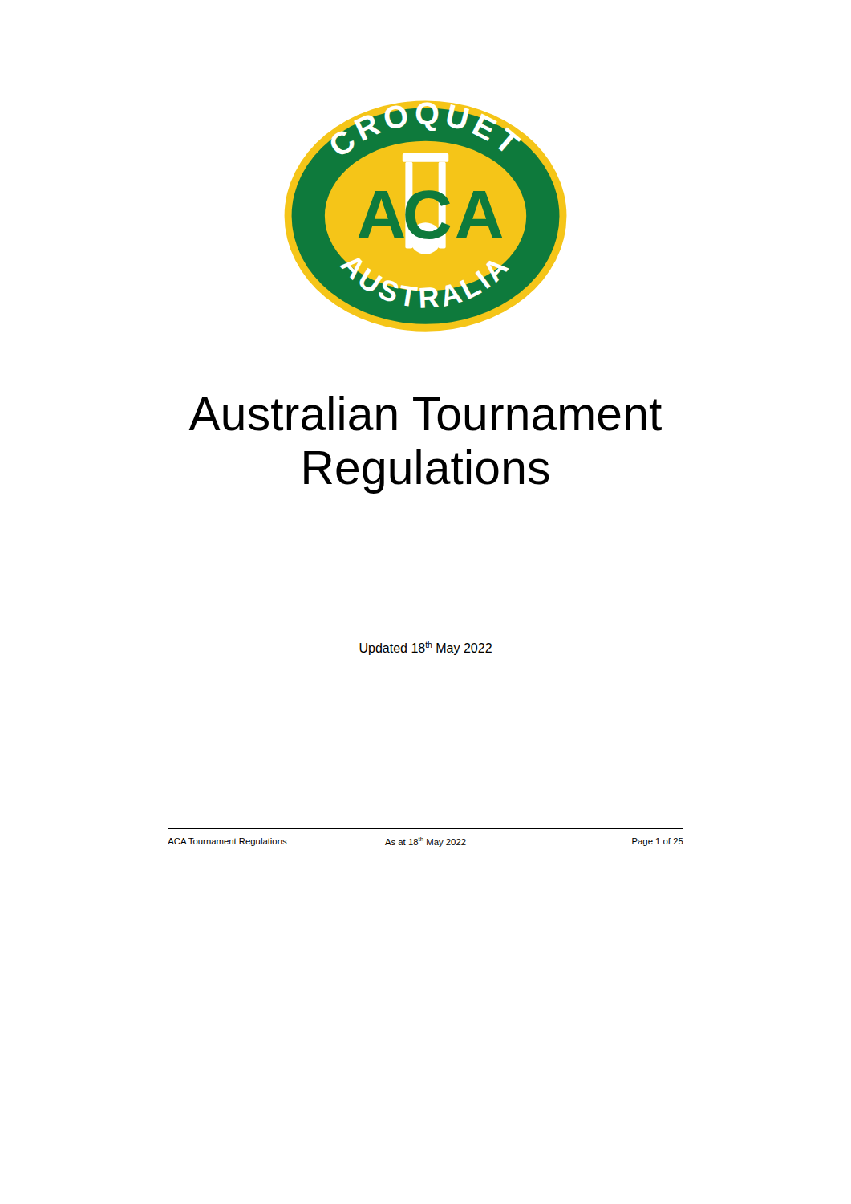CROQUET AUSTRALIA A C A
Australian Tournament
Regulations
Updated 18th May 2022
ACA Tournament Regulations
As at 18th May 2022
Page 1 of 25